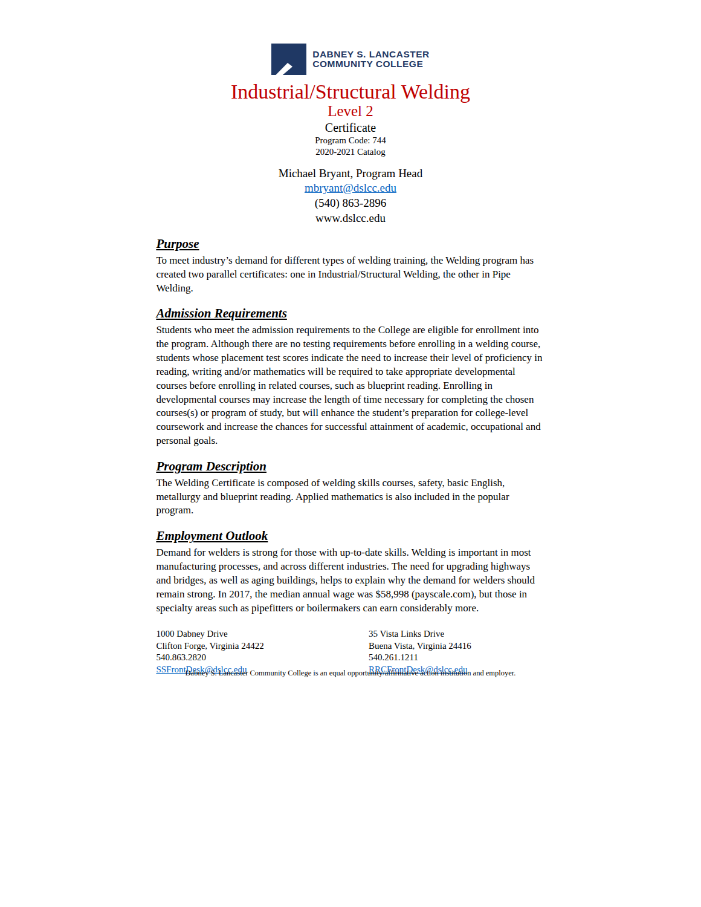DABNEY S. LANCASTER
COMMUNITY COLLEGE
Industrial/Structural Welding
Level 2
Certificate
Program Code: 744
2020-2021 Catalog
Michael Bryant, Program Head
mbryant@dslcc.edu
(540) 863-2896
www.dslcc.edu
Purpose
To meet industry’s demand for different types of welding training, the Welding program has created two parallel certificates: one in Industrial/Structural Welding, the other in Pipe Welding.
Admission Requirements
Students who meet the admission requirements to the College are eligible for enrollment into the program. Although there are no testing requirements before enrolling in a welding course, students whose placement test scores indicate the need to increase their level of proficiency in reading, writing and/or mathematics will be required to take appropriate developmental courses before enrolling in related courses, such as blueprint reading. Enrolling in developmental courses may increase the length of time necessary for completing the chosen courses(s) or program of study, but will enhance the student’s preparation for college-level coursework and increase the chances for successful attainment of academic, occupational and personal goals.
Program Description
The Welding Certificate is composed of welding skills courses, safety, basic English, metallurgy and blueprint reading. Applied mathematics is also included in the popular program.
Employment Outlook
Demand for welders is strong for those with up-to-date skills. Welding is important in most manufacturing processes, and across different industries. The need for upgrading highways and bridges, as well as aging buildings, helps to explain why the demand for welders should remain strong. In 2017, the median annual wage was $58,998 (payscale.com), but those in specialty areas such as pipefitters or boilermakers can earn considerably more.
1000 Dabney Drive
Clifton Forge, Virginia 24422
540.863.2820
SSFrontDesk@dslcc.edu
35 Vista Links Drive
Buena Vista, Virginia 24416
540.261.1211
RRCFrontDesk@dslcc.edu
Dabney S. Lancaster Community College is an equal opportunity/affirmative action institution and employer.